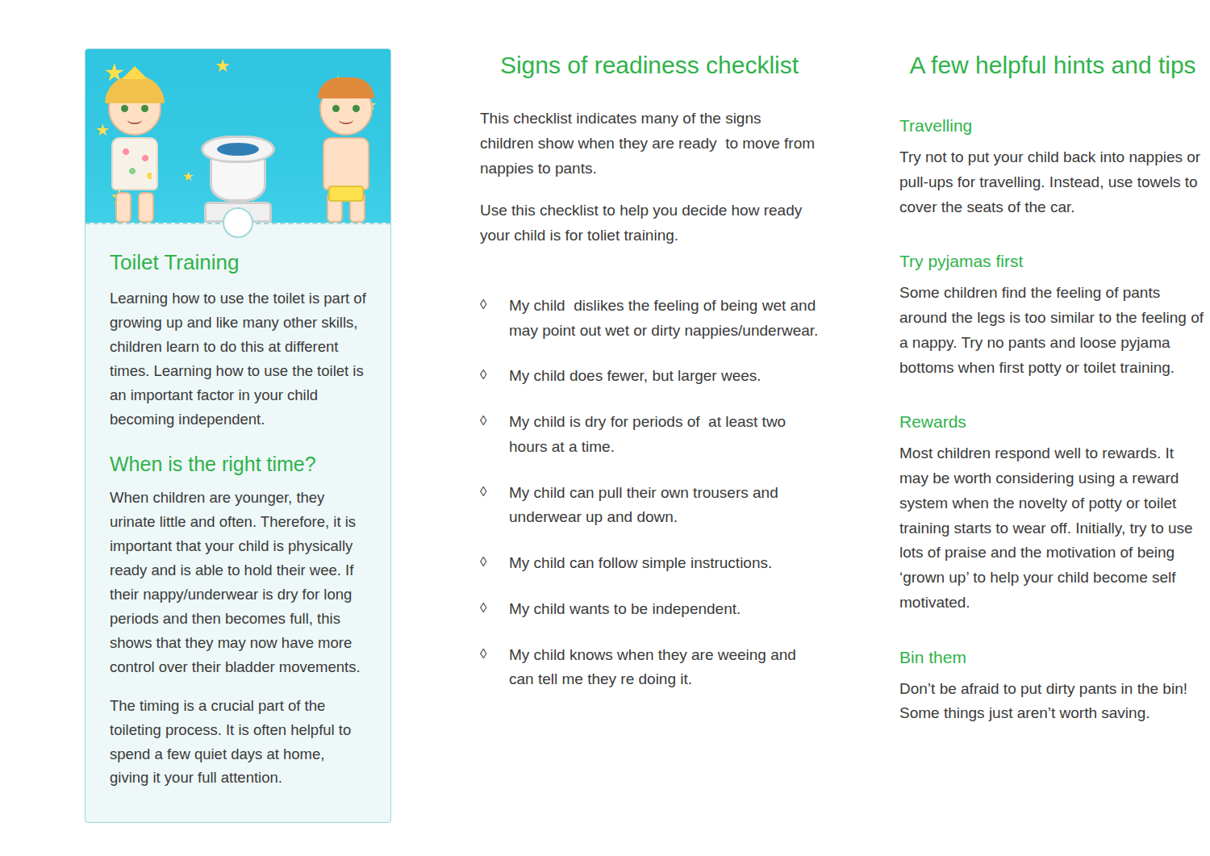★ ★ ★ ★ ★ ★ ★ ★ ★ ★
Toilet Training
Learning how to use the toilet is part of growing up and like many other skills, children learn to do this at different times. Learning how to use the toilet is an important factor in your child becoming independent.
When is the right time?
When children are younger, they urinate little and often. Therefore, it is important that your child is physically ready and is able to hold their wee. If their nappy/underwear is dry for long periods and then becomes full, this shows that they may now have more control over their bladder movements.
The timing is a crucial part of the toileting process. It is often helpful to spend a few quiet days at home, giving it your full attention.
Signs of readiness checklist
This checklist indicates many of the signs children show when they are ready to move from nappies to pants.
Use this checklist to help you decide how ready your child is for toliet training.
My child dislikes the feeling of being wet and may point out wet or dirty nappies/underwear.
My child does fewer, but larger wees.
My child is dry for periods of at least two hours at a time.
My child can pull their own trousers and underwear up and down.
My child can follow simple instructions.
My child wants to be independent.
My child knows when they are weeing and can tell me they re doing it.
A few helpful hints and tips
Travelling
Try not to put your child back into nappies or pull-ups for travelling. Instead, use towels to cover the seats of the car.
Try pyjamas first
Some children find the feeling of pants around the legs is too similar to the feeling of a nappy. Try no pants and loose pyjama bottoms when first potty or toilet training.
Rewards
Most children respond well to rewards. It may be worth considering using a reward system when the novelty of potty or toilet training starts to wear off. Initially, try to use lots of praise and the motivation of being ‘grown up’ to help your child become self motivated.
Bin them
Don’t be afraid to put dirty pants in the bin! Some things just aren’t worth saving.